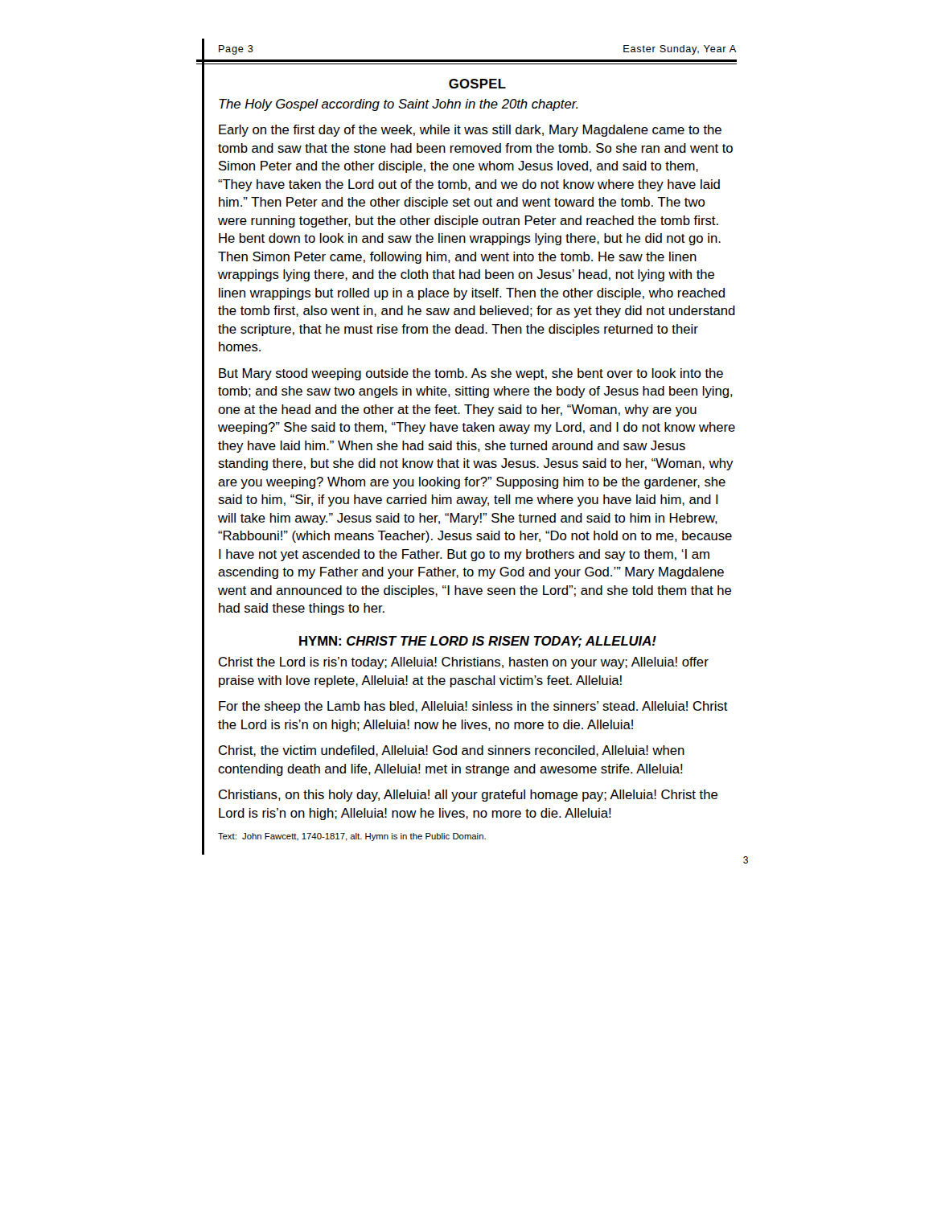Page 3
Easter Sunday, Year A
GOSPEL
The Holy Gospel according to Saint John in the 20th chapter.
Early on the first day of the week, while it was still dark, Mary Magdalene came to the tomb and saw that the stone had been removed from the tomb. So she ran and went to Simon Peter and the other disciple, the one whom Jesus loved, and said to them, “They have taken the Lord out of the tomb, and we do not know where they have laid him.” Then Peter and the other disciple set out and went toward the tomb. The two were running together, but the other disciple outran Peter and reached the tomb first. He bent down to look in and saw the linen wrappings lying there, but he did not go in. Then Simon Peter came, following him, and went into the tomb. He saw the linen wrappings lying there, and the cloth that had been on Jesus’ head, not lying with the linen wrappings but rolled up in a place by itself. Then the other disciple, who reached the tomb first, also went in, and he saw and believed; for as yet they did not understand the scripture, that he must rise from the dead. Then the disciples returned to their homes.
But Mary stood weeping outside the tomb. As she wept, she bent over to look into the tomb; and she saw two angels in white, sitting where the body of Jesus had been lying, one at the head and the other at the feet. They said to her, “Woman, why are you weeping?” She said to them, “They have taken away my Lord, and I do not know where they have laid him.” When she had said this, she turned around and saw Jesus standing there, but she did not know that it was Jesus. Jesus said to her, “Woman, why are you weeping? Whom are you looking for?” Supposing him to be the gardener, she said to him, “Sir, if you have carried him away, tell me where you have laid him, and I will take him away.” Jesus said to her, “Mary!” She turned and said to him in Hebrew, “Rabbouni!” (which means Teacher). Jesus said to her, “Do not hold on to me, because I have not yet ascended to the Father. But go to my brothers and say to them, ‘I am ascending to my Father and your Father, to my God and your God.’” Mary Magdalene went and announced to the disciples, “I have seen the Lord”; and she told them that he had said these things to her.
HYMN: CHRIST THE LORD IS RISEN TODAY; ALLELUIA!
Christ the Lord is ris’n today; Alleluia! Christians, hasten on your way; Alleluia! offer praise with love replete, Alleluia! at the paschal victim’s feet. Alleluia!
For the sheep the Lamb has bled, Alleluia! sinless in the sinners’ stead. Alleluia! Christ the Lord is ris’n on high; Alleluia! now he lives, no more to die. Alleluia!
Christ, the victim undefiled, Alleluia! God and sinners reconciled, Alleluia! when contending death and life, Alleluia! met in strange and awesome strife. Alleluia!
Christians, on this holy day, Alleluia! all your grateful homage pay; Alleluia! Christ the Lord is ris’n on high; Alleluia! now he lives, no more to die. Alleluia!
Text: John Fawcett, 1740-1817, alt. Hymn is in the Public Domain.
3